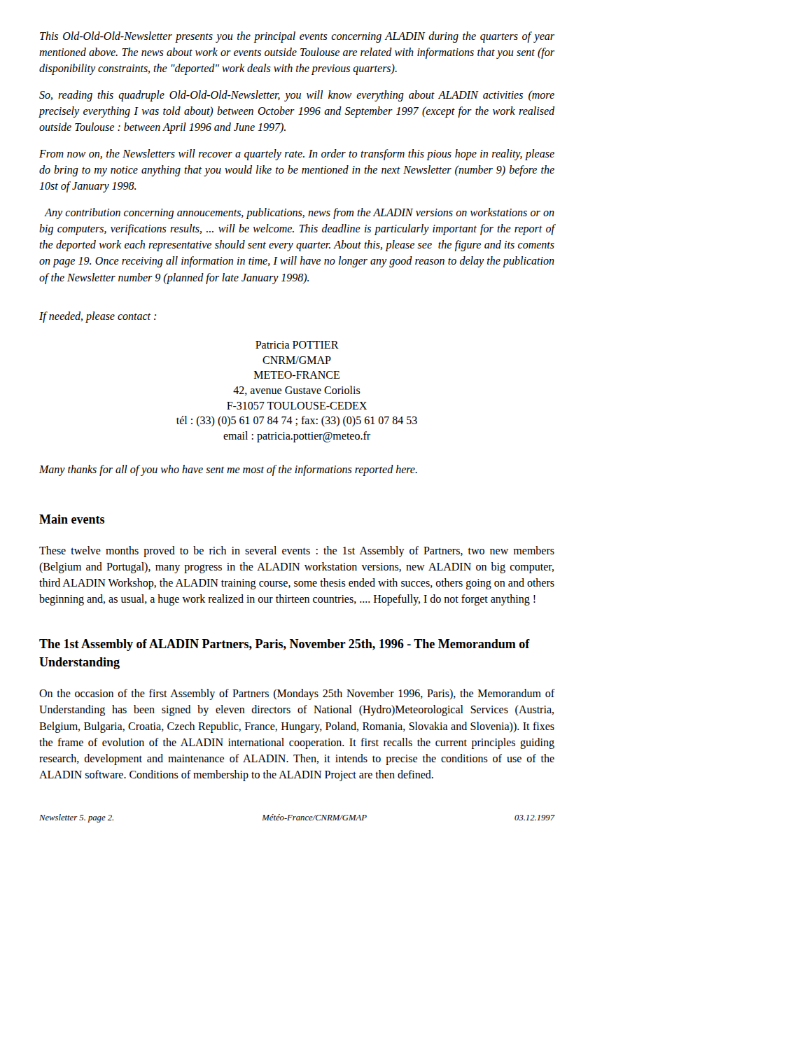This Old-Old-Old-Newsletter presents you the principal events concerning ALADIN during the quarters of year mentioned above. The news about work or events outside Toulouse are related with informations that you sent (for disponibility constraints, the "deported" work deals with the previous quarters).
So, reading this quadruple Old-Old-Old-Newsletter, you will know everything about ALADIN activities (more precisely everything I was told about) between October 1996 and September 1997 (except for the work realised outside Toulouse : between April 1996 and June 1997).
From now on, the Newsletters will recover a quartely rate. In order to transform this pious hope in reality, please do bring to my notice anything that you would like to be mentioned in the next Newsletter (number 9) before the 10st of January 1998.
Any contribution concerning annoucements, publications, news from the ALADIN versions on workstations or on big computers, verifications results, ... will be welcome. This deadline is particularly important for the report of the deported work each representative should sent every quarter. About this, please see the figure and its coments on page 19. Once receiving all information in time, I will have no longer any good reason to delay the publication of the Newsletter number 9 (planned for late January 1998).
If needed, please contact :
Patricia POTTIER
CNRM/GMAP
METEO-FRANCE
42, avenue Gustave Coriolis
F-31057 TOULOUSE-CEDEX
tél : (33) (0)5 61 07 84 74 ; fax: (33) (0)5 61 07 84 53
email : patricia.pottier@meteo.fr
Many thanks for all of you who have sent me most of the informations reported here.
Main events
These twelve months proved to be rich in several events : the 1st Assembly of Partners, two new members (Belgium and Portugal), many progress in the ALADIN workstation versions, new ALADIN on big computer, third ALADIN Workshop, the ALADIN training course, some thesis ended with succes, others going on and others beginning and, as usual, a huge work realized in our thirteen countries, .... Hopefully, I do not forget anything !
The 1st Assembly of ALADIN Partners, Paris, November 25th, 1996 - The Memorandum of Understanding
On the occasion of the first Assembly of Partners (Mondays 25th November 1996, Paris), the Memorandum of Understanding has been signed by eleven directors of National (Hydro)Meteorological Services (Austria, Belgium, Bulgaria, Croatia, Czech Republic, France, Hungary, Poland, Romania, Slovakia and Slovenia)). It fixes the frame of evolution of the ALADIN international cooperation. It first recalls the current principles guiding research, development and maintenance of ALADIN. Then, it intends to precise the conditions of use of the ALADIN software. Conditions of membership to the ALADIN Project are then defined.
Newsletter 5. page 2. Météo-France/CNRM/GMAP 03.12.1997